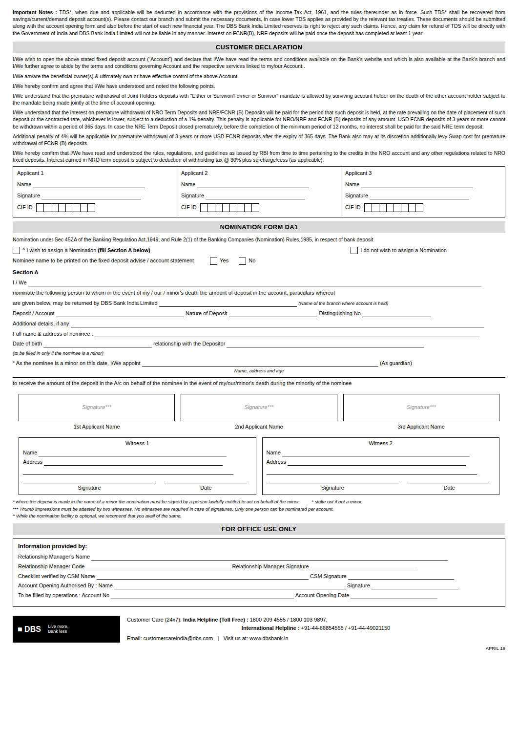Important Notes : TDS*, when due and applicable will be deducted in accordance with the provisions of the Income-Tax Act, 1961, and the rules thereunder as in force. Such TDS* shall be recovered from savings/current/demand deposit account(s). Please contact our branch and submit the necessary documents, in case lower TDS applies as provided by the relevant tax treaties. These documents should be submitted along with the account opening form and also before the start of each new financial year. The DBS Bank India Limited reserves its right to reject any such claims. Hence, any claim for refund of TDS will be directly with the Government of India and DBS Bank India Limited will not be liable in any manner. Interest on FCNR(B), NRE deposits will be paid once the deposit has completed at least 1 year.
CUSTOMER DECLARATION
I/We wish to open the above stated fixed deposit account (“Account”) and declare that I/We have read the terms and conditions available on the Bank’s website and which is also available at the Bank’s branch and I/We further agree to abide by the terms and conditions governing Account and the respective services linked to my/our Account..
I/We am/are the beneficial owner(s) & ultimately own or have effective control of the above Account.
I/We hereby confirm and agree that I/We have understood and noted the following points.
I/We understand that the premature withdrawal of Joint Holders deposits with "Either or Survivor/Former or Survivor" mandate is allowed by surviving account holder on the death of the other account holder subject to the mandate being made jointly at the time of account opening.
I/We understand that the interest on premature withdrawal of NRO Term Deposits and NRE/FCNR (B) Deposits will be paid for the period that such deposit is held, at the rate prevailing on the date of placement of such deposit or the contracted rate, whichever is lower, subject to a deduction of a 1% penalty. This penalty is applicable for NRO/NRE and FCNR (B) deposits of any amount. USD FCNR deposits of 3 years or more cannot be withdrawn within a period of 365 days. In case the NRE Term Deposit closed prematurely, before the completion of the minimum period of 12 months, no interest shall be paid for the said NRE term deposit.
Additional penalty of 4% will be applicable for premature withdrawal of 3 years or more USD FCNR deposits after the expiry of 365 days. The Bank also may at its discretion additionally levy Swap cost for premature withdrawal of FCNR (B) deposits.
I/We hereby confirm that I/We have read and understood the rules, regulations, and guidelines as issued by RBI from time to time pertaining to the credits in the NRO account and any other regulations related to NRO fixed deposits. Interest earned in NRO term deposit is subject to deduction of withholding tax @ 30% plus surcharge/cess (as applicable).
| Applicant 1 Name Signature CIF ID | Applicant 2 Name Signature CIF ID | Applicant 3 Name Signature CIF ID |
NOMINATION FORM DA1
Nomination under Sec 45ZA of the Banking Regulation Act,1949, and Rule 2(1) of the Banking Companies (Nomination) Rules,1985, in respect of bank deposit
^ I wish to assign a Nomination (fill Section A below) I do not wish to assign a Nomination
Nominee name to be printed on the fixed deposit advise / account statement Yes No
Section A
I / We
nominate the following person to whom in the event of my / our / minor's death the amount of deposit in the account, particulars whereof
are given below, may be returned by DBS Bank India Limited (Name of the branch where account is held)
Deposit / Account Nature of Deposit Distinguishing No
Additional details, if any
Full name & address of nominee :
Date of birth relationship with the Depositor
(to be filled in only if the nominee is a minor)
* As the nominee is a minor on this date, I/We appoint (As guardian)
Name, address and age
to receive the amount of the deposit in the A/c on behalf of the nominee in the event of my/our/minor's death during the minority of the nominee
| Signature*** | Signature*** | Signature*** |
| 1st Applicant Name | 2nd Applicant Name | 3rd Applicant Name |
| Witness 1 Name Address Signature Date | Witness 2 Name Address Signature Date |
* where the deposit is made in the name of a minor the nomination must be signed by a person lawfully entitled to act on behalf of the minor. * strike out if not a minor.
*** Thumb impressions must be attested by two witnesses. No witnesses are required in case of signatures. Only one person can be nominated per account.
^ While the nomination facility is optional, we recomend that you avail of the same.
FOR OFFICE USE ONLY
Information provided by:
Relationship Manager's Name
Relationship Manager Code Relationship Manager Signature
Checklist verified by CSM Name CSM Signature
Account Opening Authorised By : Name Signature
To be filled by operations : Account No Account Opening Date
| ■ DBS Live more, Bank less | Customer Care (24x7): India Helpline (Toll Free) : 1800 209 4555 / 1800 103 9897, International Helpline : +91-44-66854555 / +91-44-49021150 Email: customercareindia@dbs.com / Visit us at: www.dbsbank.in |
APRIL 19